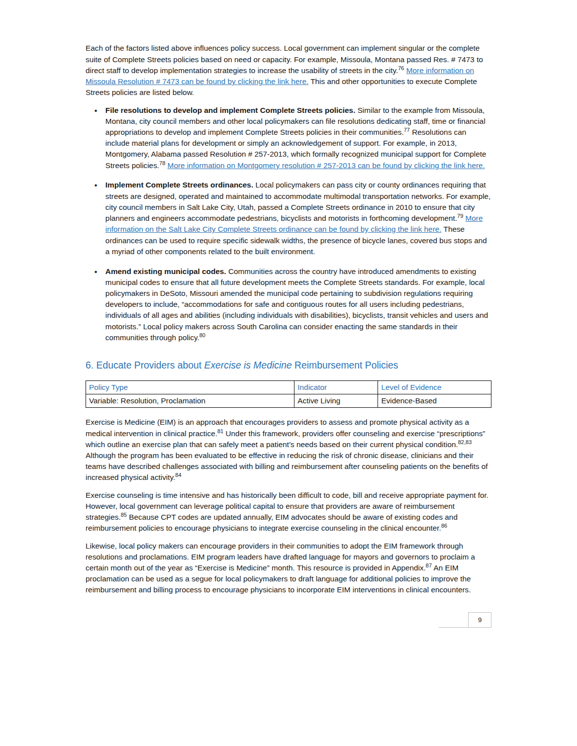Each of the factors listed above influences policy success. Local government can implement singular or the complete suite of Complete Streets policies based on need or capacity. For example, Missoula, Montana passed Res. # 7473 to direct staff to develop implementation strategies to increase the usability of streets in the city.76 More information on Missoula Resolution # 7473 can be found by clicking the link here. This and other opportunities to execute Complete Streets policies are listed below.
File resolutions to develop and implement Complete Streets policies. Similar to the example from Missoula, Montana, city council members and other local policymakers can file resolutions dedicating staff, time or financial appropriations to develop and implement Complete Streets policies in their communities.77 Resolutions can include material plans for development or simply an acknowledgement of support. For example, in 2013, Montgomery, Alabama passed Resolution # 257-2013, which formally recognized municipal support for Complete Streets policies.78 More information on Montgomery resolution # 257-2013 can be found by clicking the link here.
Implement Complete Streets ordinances. Local policymakers can pass city or county ordinances requiring that streets are designed, operated and maintained to accommodate multimodal transportation networks. For example, city council members in Salt Lake City, Utah, passed a Complete Streets ordinance in 2010 to ensure that city planners and engineers accommodate pedestrians, bicyclists and motorists in forthcoming development.79 More information on the Salt Lake City Complete Streets ordinance can be found by clicking the link here. These ordinances can be used to require specific sidewalk widths, the presence of bicycle lanes, covered bus stops and a myriad of other components related to the built environment.
Amend existing municipal codes. Communities across the country have introduced amendments to existing municipal codes to ensure that all future development meets the Complete Streets standards. For example, local policymakers in DeSoto, Missouri amended the municipal code pertaining to subdivision regulations requiring developers to include, “accommodations for safe and contiguous routes for all users including pedestrians, individuals of all ages and abilities (including individuals with disabilities), bicyclists, transit vehicles and users and motorists.” Local policy makers across South Carolina can consider enacting the same standards in their communities through policy.80
6. Educate Providers about Exercise is Medicine Reimbursement Policies
| Policy Type | Indicator | Level of Evidence |
| Variable: Resolution, Proclamation | Active Living | Evidence-Based |
Exercise is Medicine (EIM) is an approach that encourages providers to assess and promote physical activity as a medical intervention in clinical practice.81 Under this framework, providers offer counseling and exercise “prescriptions” which outline an exercise plan that can safely meet a patient’s needs based on their current physical condition.82,83 Although the program has been evaluated to be effective in reducing the risk of chronic disease, clinicians and their teams have described challenges associated with billing and reimbursement after counseling patients on the benefits of increased physical activity.84
Exercise counseling is time intensive and has historically been difficult to code, bill and receive appropriate payment for. However, local government can leverage political capital to ensure that providers are aware of reimbursement strategies.85 Because CPT codes are updated annually, EIM advocates should be aware of existing codes and reimbursement policies to encourage physicians to integrate exercise counseling in the clinical encounter.86
Likewise, local policy makers can encourage providers in their communities to adopt the EIM framework through resolutions and proclamations. EIM program leaders have drafted language for mayors and governors to proclaim a certain month out of the year as “Exercise is Medicine” month. This resource is provided in Appendix.87 An EIM proclamation can be used as a segue for local policymakers to draft language for additional policies to improve the reimbursement and billing process to encourage physicians to incorporate EIM interventions in clinical encounters.
9